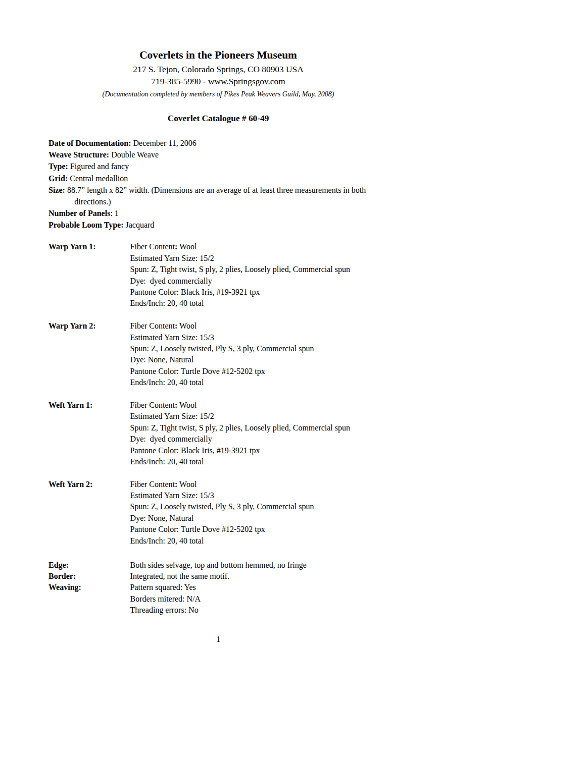Coverlets in the Pioneers Museum
217 S. Tejon, Colorado Springs, CO 80903 USA
719-385-5990 - www.Springsgov.com
(Documentation completed by members of Pikes Peak Weavers Guild, May, 2008)
Coverlet Catalogue # 60-49
Date of Documentation: December 11, 2006
Weave Structure: Double Weave
Type: Figured and fancy
Grid: Central medallion
Size: 88.7” length x 82” width. (Dimensions are an average of at least three measurements in both
directions.)
Number of Panels: 1
Probable Loom Type: Jacquard
| Warp Yarn 1: | Fiber Content : Wool Estimated Yarn Size: 15/2 Spun: Z, Tight twist, S ply, 2 plies, Loosely plied, Commercial spun Dye: dyed commercially Pantone Color: Black Iris, #19-3921 tpx Ends/Inch: 20, 40 total |
| Warp Yarn 2: | Fiber Content : Wool Estimated Yarn Size: 15/3 Spun: Z, Loosely twisted, Ply S, 3 ply, Commercial spun Dye: None, Natural Pantone Color: Turtle Dove #12-5202 tpx Ends/Inch: 20, 40 total |
| Weft Yarn 1: | Fiber Content : Wool Estimated Yarn Size: 15/2 Spun: Z, Tight twist, S ply, 2 plies, Loosely plied, Commercial spun Dye: dyed commercially Pantone Color: Black Iris, #19-3921 tpx Ends/Inch: 20, 40 total |
| Weft Yarn 2: | Fiber Content : Wool Estimated Yarn Size: 15/3 Spun: Z, Loosely twisted, Ply S, 3 ply, Commercial spun Dye: None, Natural Pantone Color: Turtle Dove #12-5202 tpx Ends/Inch: 20, 40 total |
| Edge: | Both sides selvage, top and bottom hemmed, no fringe |
| Border: | Integrated, not the same motif. |
| Weaving: | Pattern squared: Yes Borders mitered: N/A Threading errors: No |
1